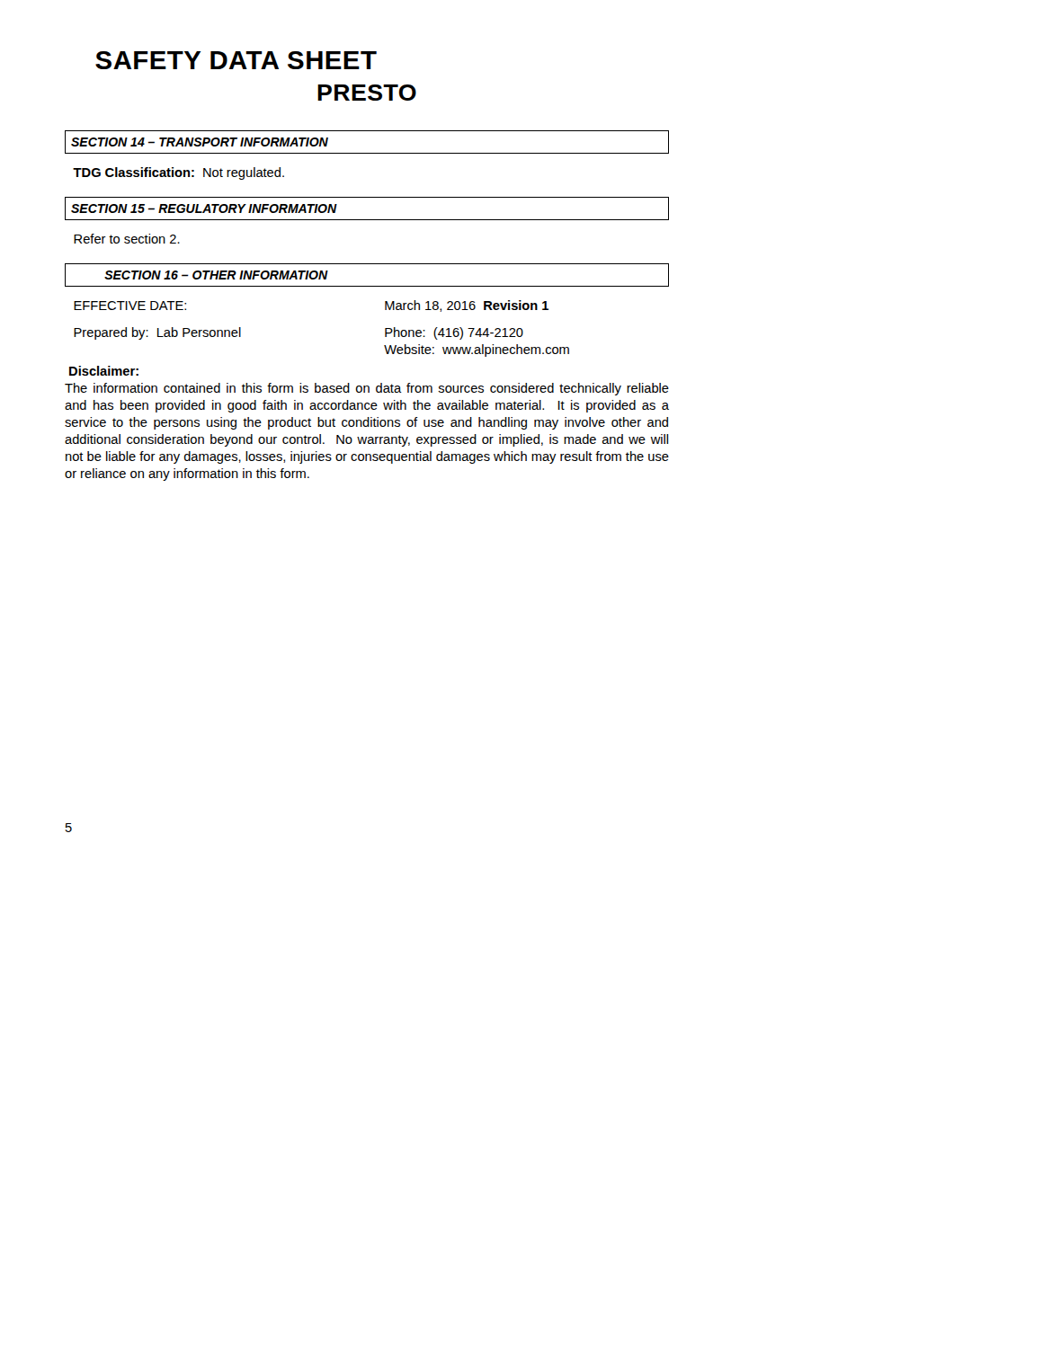SAFETY DATA SHEET
PRESTO
SECTION 14 – TRANSPORT INFORMATION
TDG Classification: Not regulated.
SECTION 15 – REGULATORY INFORMATION
Refer to section 2.
SECTION 16 – OTHER INFORMATION
EFFECTIVE DATE:
March 18, 2016 Revision 1
Prepared by: Lab Personnel
Phone: (416) 744-2120
Website: www.alpinechem.com
Disclaimer:
The information contained in this form is based on data from sources considered technically reliable and has been provided in good faith in accordance with the available material. It is provided as a service to the persons using the product but conditions of use and handling may involve other and additional consideration beyond our control. No warranty, expressed or implied, is made and we will not be liable for any damages, losses, injuries or consequential damages which may result from the use or reliance on any information in this form.
5